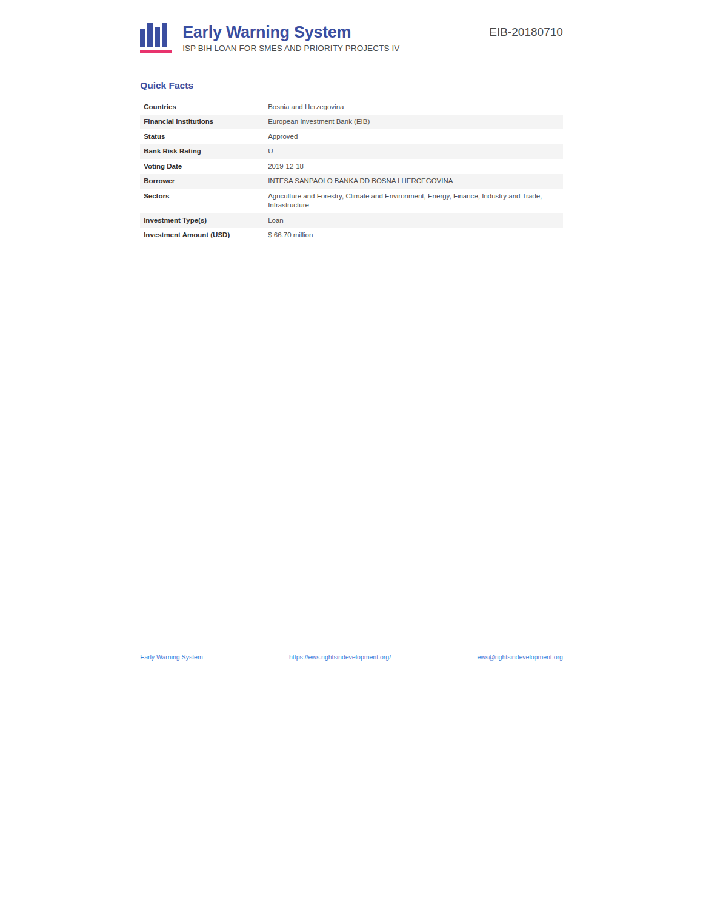Early Warning System
ISP BIH LOAN FOR SMES AND PRIORITY PROJECTS IV
EIB-20180710
Quick Facts
| Countries | Bosnia and Herzegovina |
| Financial Institutions | European Investment Bank (EIB) |
| Status | Approved |
| Bank Risk Rating | U |
| Voting Date | 2019-12-18 |
| Borrower | INTESA SANPAOLO BANKA DD BOSNA I HERCEGOVINA |
| Sectors | Agriculture and Forestry, Climate and Environment, Energy, Finance, Industry and Trade, Infrastructure |
| Investment Type(s) | Loan |
| Investment Amount (USD) | $ 66.70 million |
Early Warning System https://ews.rightsindevelopment.org/ ews@rightsindevelopment.org